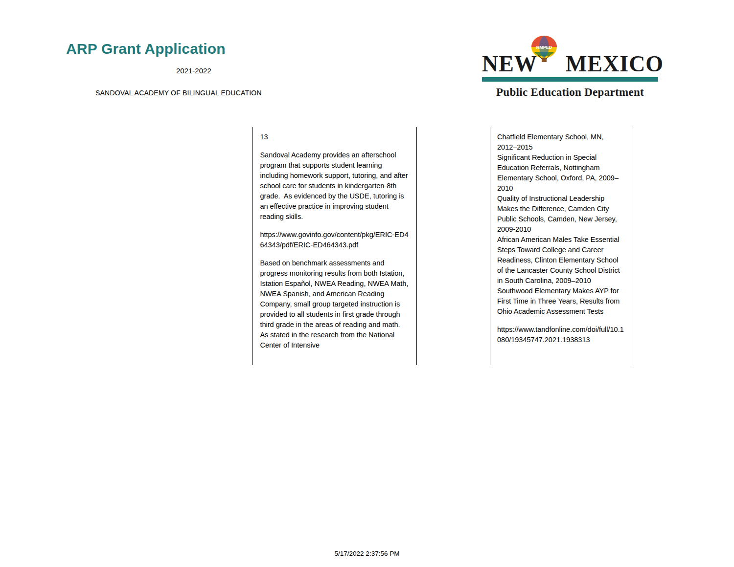ARP Grant Application
2021-2022
SANDOVAL ACADEMY OF BILINGUAL EDUCATION
NMPED
NEW MEXICO
Public Education Department
| | | 13 Sandoval Academy provides an afterschool program that supports student learning including homework support, tutoring, and after school care for students in kindergarten-8th grade. As evidenced by the USDE, tutoring is an effective practice in improving student reading skills. https://www.govinfo.gov/content/pkg/ERIC-ED464343/pdf/ERIC-ED464343.pdf Based on benchmark assessments and progress monitoring results from both Istation, Istation Español, NWEA Reading, NWEA Math, NWEA Spanish, and American Reading Company, small group targeted instruction is provided to all students in first grade through third grade in the areas of reading and math. As stated in the research from the National Center of Intensive | | Chatfield Elementary School, MN, 2012–2015 Significant Reduction in Special Education Referrals, Nottingham Elementary School, Oxford, PA, 2009–2010 Quality of Instructional Leadership Makes the Difference, Camden City Public Schools, Camden, New Jersey, 2009-2010 African American Males Take Essential Steps Toward College and Career Readiness, Clinton Elementary School of the Lancaster County School District in South Carolina, 2009–2010 Southwood Elementary Makes AYP for First Time in Three Years, Results from Ohio Academic Assessment Tests https://www.tandfonline.com/doi/full/10.1080/19345747.2021.1938313 | |
5/17/2022 2:37:56 PM